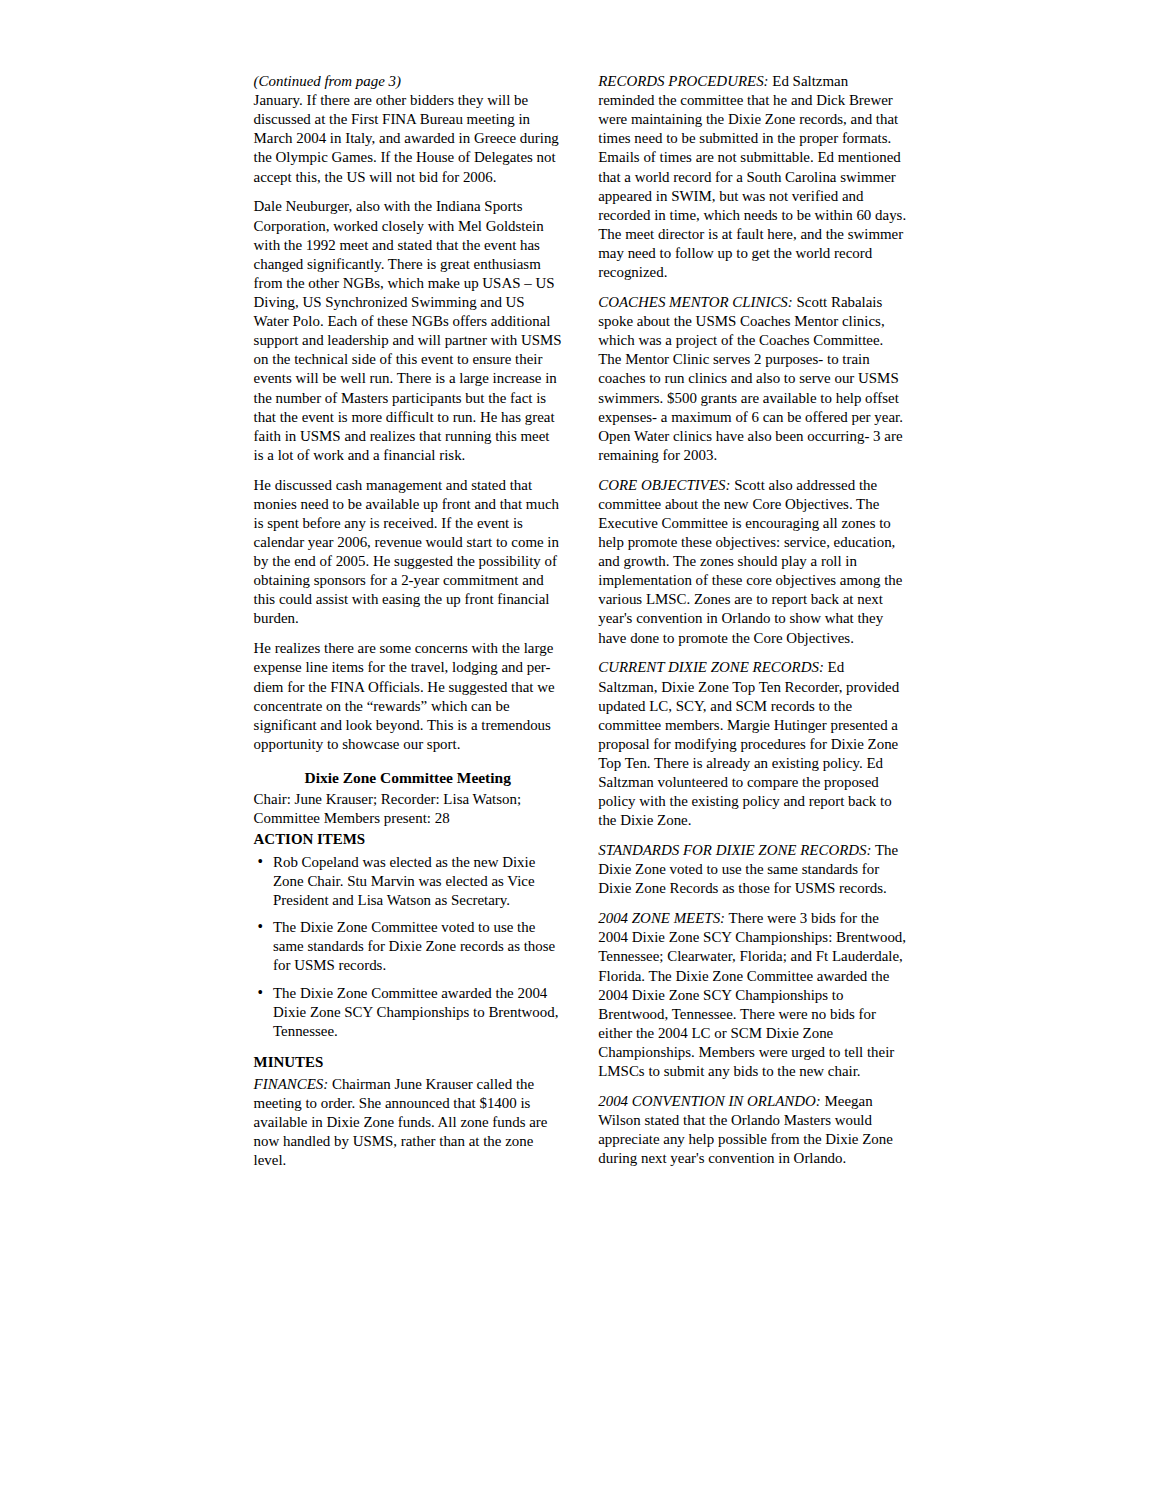(Continued from page 3)
January. If there are other bidders they will be discussed at the First FINA Bureau meeting in March 2004 in Italy, and awarded in Greece during the Olympic Games. If the House of Delegates not accept this, the US will not bid for 2006.
Dale Neuburger, also with the Indiana Sports Corporation, worked closely with Mel Goldstein with the 1992 meet and stated that the event has changed significantly. There is great enthusiasm from the other NGBs, which make up USAS – US Diving, US Synchronized Swimming and US Water Polo. Each of these NGBs offers additional support and leadership and will partner with USMS on the technical side of this event to ensure their events will be well run. There is a large increase in the number of Masters participants but the fact is that the event is more difficult to run. He has great faith in USMS and realizes that running this meet is a lot of work and a financial risk.
He discussed cash management and stated that monies need to be available up front and that much is spent before any is received. If the event is calendar year 2006, revenue would start to come in by the end of 2005. He suggested the possibility of obtaining sponsors for a 2-year commitment and this could assist with easing the up front financial burden.
He realizes there are some concerns with the large expense line items for the travel, lodging and per-diem for the FINA Officials. He suggested that we concentrate on the “rewards” which can be significant and look beyond. This is a tremendous opportunity to showcase our sport.
Dixie Zone Committee Meeting
Chair: June Krauser; Recorder: Lisa Watson;
Committee Members present: 28
ACTION ITEMS
Rob Copeland was elected as the new Dixie Zone Chair. Stu Marvin was elected as Vice President and Lisa Watson as Secretary.
The Dixie Zone Committee voted to use the same standards for Dixie Zone records as those for USMS records.
The Dixie Zone Committee awarded the 2004 Dixie Zone SCY Championships to Brentwood, Tennessee.
MINUTES
FINANCES: Chairman June Krauser called the meeting to order. She announced that $1400 is available in Dixie Zone funds. All zone funds are now handled by USMS, rather than at the zone level.
RECORDS PROCEDURES: Ed Saltzman reminded the committee that he and Dick Brewer were maintaining the Dixie Zone records, and that times need to be submitted in the proper formats. Emails of times are not submittable. Ed mentioned that a world record for a South Carolina swimmer appeared in SWIM, but was not verified and recorded in time, which needs to be within 60 days. The meet director is at fault here, and the swimmer may need to follow up to get the world record recognized.
COACHES MENTOR CLINICS: Scott Rabalais spoke about the USMS Coaches Mentor clinics, which was a project of the Coaches Committee. The Mentor Clinic serves 2 purposes- to train coaches to run clinics and also to serve our USMS swimmers. $500 grants are available to help offset expenses- a maximum of 6 can be offered per year. Open Water clinics have also been occurring- 3 are remaining for 2003.
CORE OBJECTIVES: Scott also addressed the committee about the new Core Objectives. The Executive Committee is encouraging all zones to help promote these objectives: service, education, and growth. The zones should play a roll in implementation of these core objectives among the various LMSC. Zones are to report back at next year's convention in Orlando to show what they have done to promote the Core Objectives.
CURRENT DIXIE ZONE RECORDS: Ed Saltzman, Dixie Zone Top Ten Recorder, provided updated LC, SCY, and SCM records to the committee members. Margie Hutinger presented a proposal for modifying procedures for Dixie Zone Top Ten. There is already an existing policy. Ed Saltzman volunteered to compare the proposed policy with the existing policy and report back to the Dixie Zone.
STANDARDS FOR DIXIE ZONE RECORDS: The Dixie Zone voted to use the same standards for Dixie Zone Records as those for USMS records.
2004 ZONE MEETS: There were 3 bids for the 2004 Dixie Zone SCY Championships: Brentwood, Tennessee; Clearwater, Florida; and Ft Lauderdale, Florida. The Dixie Zone Committee awarded the 2004 Dixie Zone SCY Championships to Brentwood, Tennessee. There were no bids for either the 2004 LC or SCM Dixie Zone Championships. Members were urged to tell their LMSCs to submit any bids to the new chair.
2004 CONVENTION IN ORLANDO: Meegan Wilson stated that the Orlando Masters would appreciate any help possible from the Dixie Zone during next year's convention in Orlando.